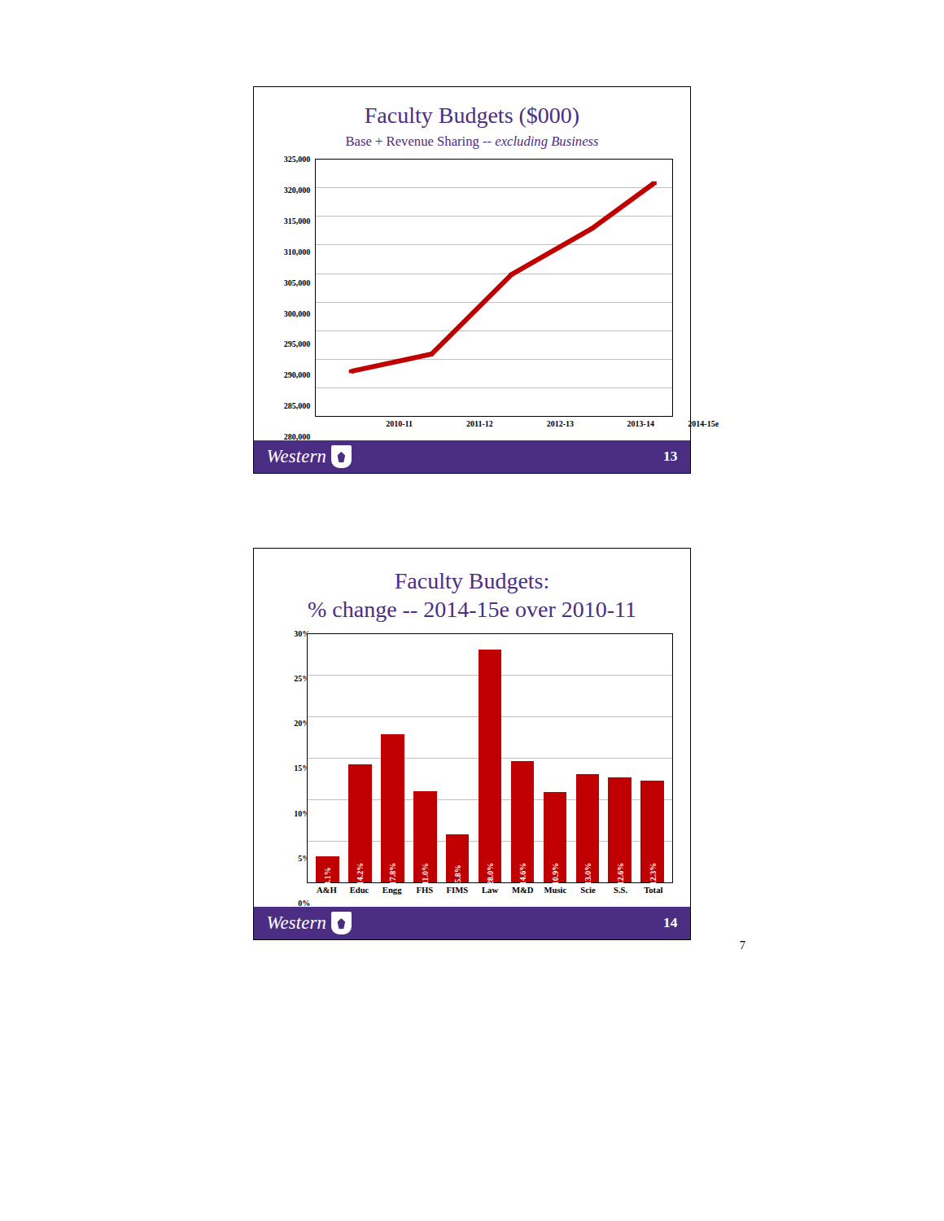Faculty Budgets ($000)
Base + Revenue Sharing -- excluding Business
325,000 320,000 315,000 310,000 305,000 300,000 295,000 290,000 285,000 280,000
2010-11 2011-12 2012-13 2013-14 2014-15e
Western 13
Faculty Budgets:
% change -- 2014-15e over 2010-11
30% 25% 20% 15% 10% 5% 0%
3.1%
14.2%
17.8%
11.0%
5.8%
28.0%
14.6%
10.9%
13.0%
12.6%
12.3%
A&H Educ Engg FHS FIMS Law M&D Music Scie S.S. Total
Western 14
7